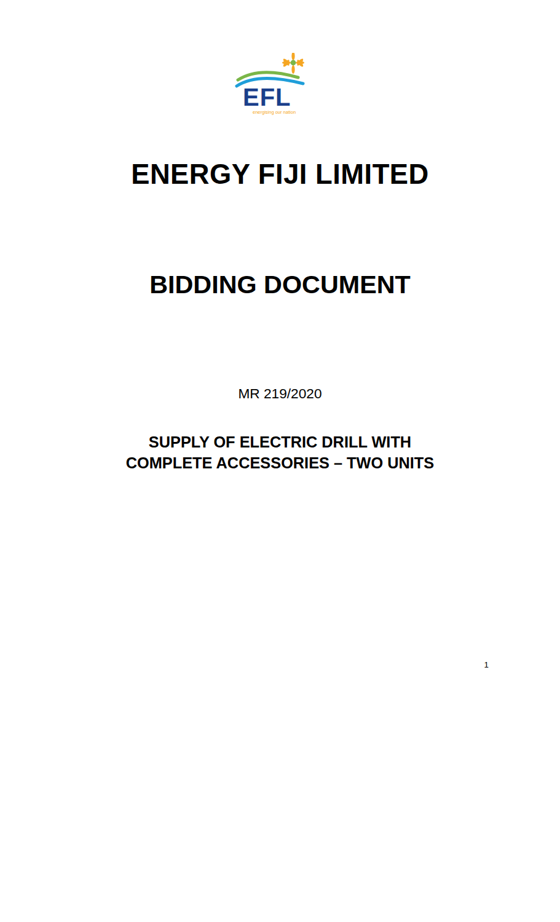EFL — energising our nation EFL energising our nation
ENERGY FIJI LIMITED
BIDDING DOCUMENT
MR 219/2020
SUPPLY OF ELECTRIC DRILL WITH COMPLETE ACCESSORIES – TWO UNITS
1